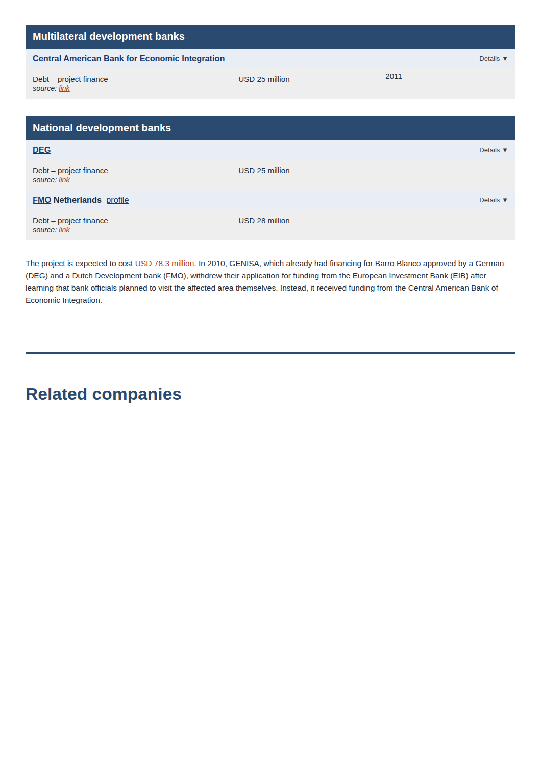Multilateral development banks
| Central American Bank for Economic Integration | Details ▼ |
| Debt – project finance source: link | USD 25 million | 2011 |
National development banks
| DEG | Details ▼ |
| Debt – project finance source: link | USD 25 million | |
| FMO Netherlands profile | Details ▼ |
| Debt – project finance source: link | USD 28 million | |
The project is expected to cost USD 78.3 million. In 2010, GENISA, which already had financing for Barro Blanco approved by a German (DEG) and a Dutch Development bank (FMO), withdrew their application for funding from the European Investment Bank (EIB) after learning that bank officials planned to visit the affected area themselves. Instead, it received funding from the Central American Bank of Economic Integration.
Related companies